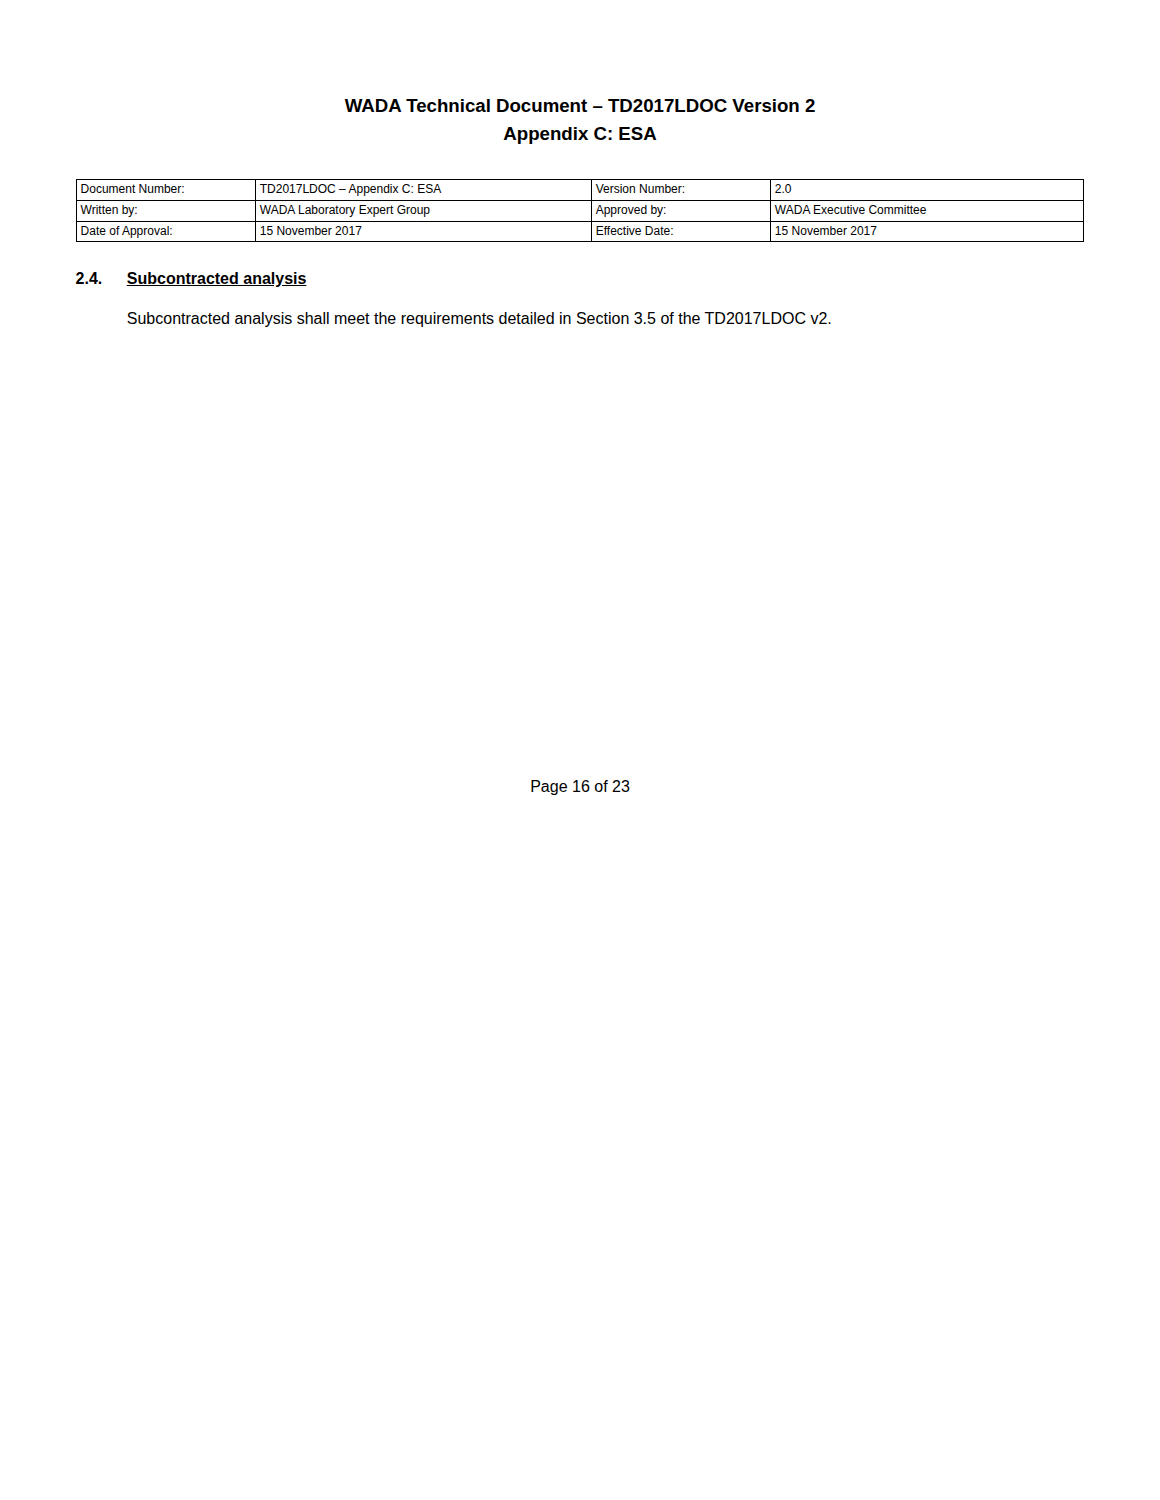WADA Technical Document – TD2017LDOC Version 2
Appendix C: ESA
| Document Number: | TD2017LDOC – Appendix C: ESA | Version Number: | 2.0 |
| Written by: | WADA Laboratory Expert Group | Approved by: | WADA Executive Committee |
| Date of Approval: | 15 November 2017 | Effective Date: | 15 November 2017 |
2.4. Subcontracted analysis
Subcontracted analysis shall meet the requirements detailed in Section 3.5 of the TD2017LDOC v2.
Page 16 of 23